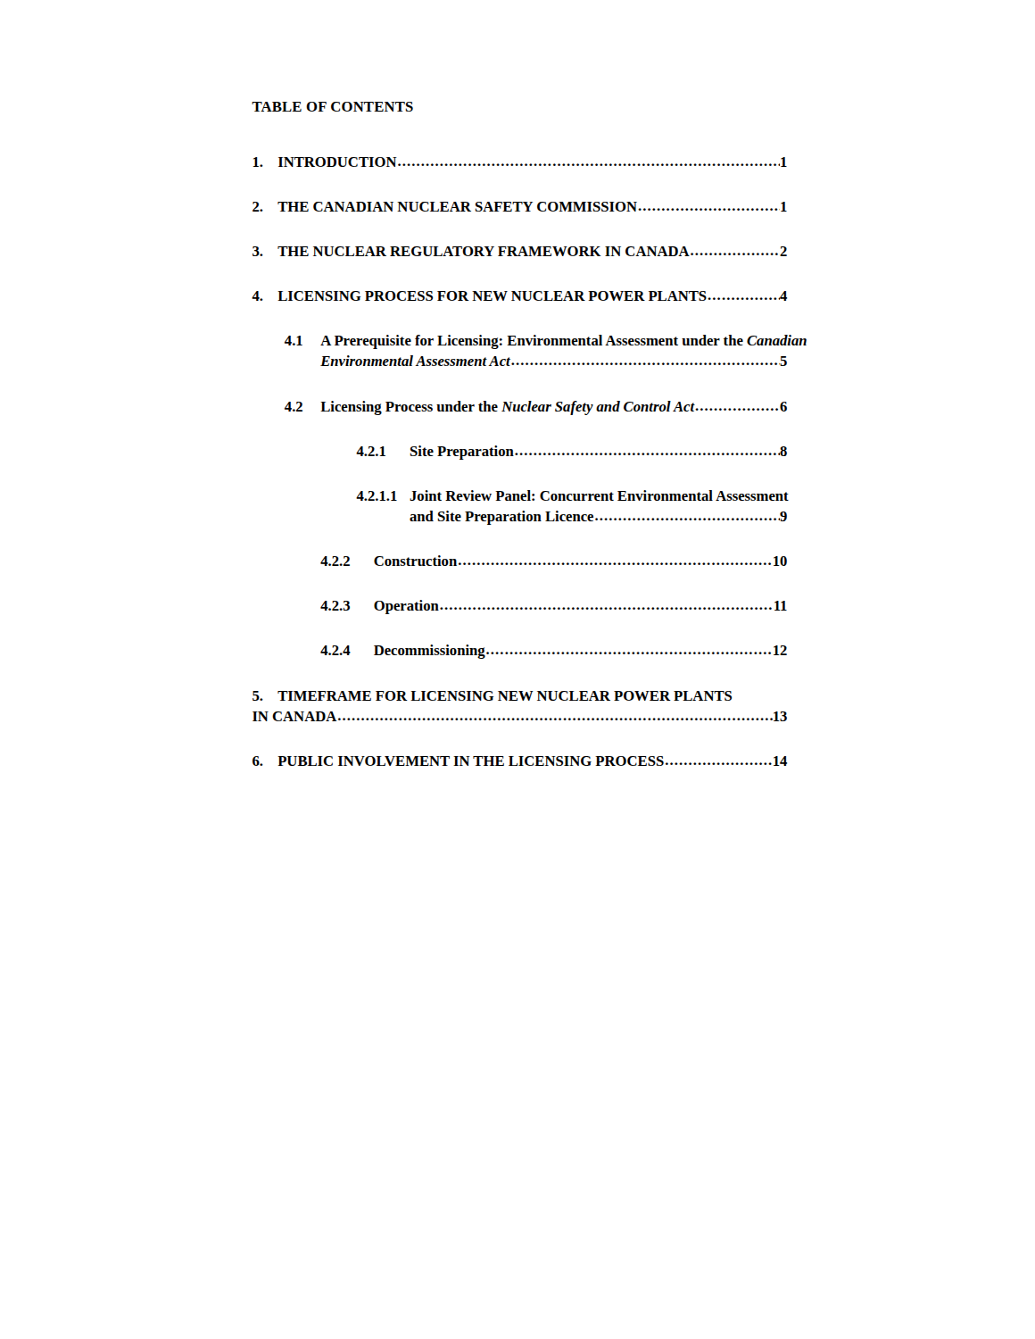TABLE OF CONTENTS
1. INTRODUCTION .................................................................................................................. 1
2. THE CANADIAN NUCLEAR SAFETY COMMISSION .................................................. 1
3. THE NUCLEAR REGULATORY FRAMEWORK IN CANADA ..................................... 2
4. LICENSING PROCESS FOR NEW NUCLEAR POWER PLANTS ............................... 4
4.1 A Prerequisite for Licensing: Environmental Assessment under the Canadian
4.1 Environmental Assessment Act ..................................................................................... 5
4.2 Licensing Process under the Nuclear Safety and Control Act ..................................... 6
4.2.1 Site Preparation ............................................................................... 8
4.2.1.1 Joint Review Panel: Concurrent Environmental Assessment
4.2.1.1 and Site Preparation Licence ........................................................... 9
4.2.2 Construction .................................................................................................... 10
4.2.3 Operation ......................................................................................................... 11
4.2.4 Decommissioning ............................................................................................ 12
5. TIMEFRAME FOR LICENSING NEW NUCLEAR POWER PLANTS
IN CANADA ....................................................................................................................... 13
6. PUBLIC INVOLVEMENT IN THE LICENSING PROCESS ......................................... 14